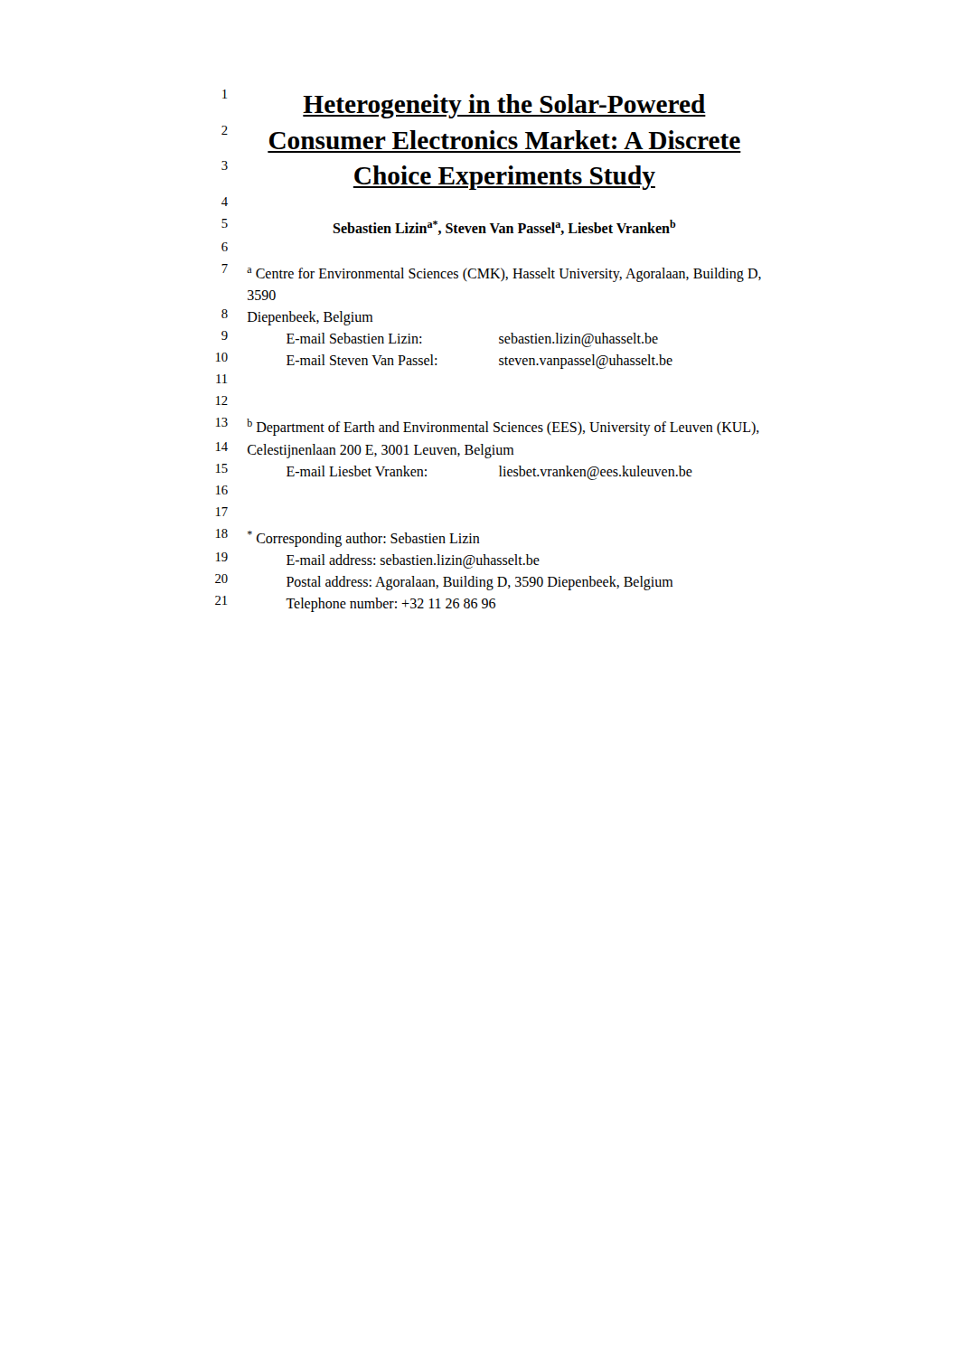1
Heterogeneity in the Solar-Powered
2
Consumer Electronics Market: A Discrete
3
Choice Experiments Study
4
5
Sebastien Lizina*, Steven Van Passela, Liesbet Vrankenb
6
7
a Centre for Environmental Sciences (CMK), Hasselt University, Agoralaan, Building D, 3590
8
Diepenbeek, Belgium
9
E-mail Sebastien Lizin: sebastien.lizin@uhasselt.be
10
E-mail Steven Van Passel: steven.vanpassel@uhasselt.be
11
12
13
b Department of Earth and Environmental Sciences (EES), University of Leuven (KUL),
14
Celestijnenlaan 200 E, 3001 Leuven, Belgium
15
E-mail Liesbet Vranken: liesbet.vranken@ees.kuleuven.be
16
17
18
* Corresponding author: Sebastien Lizin
19
E-mail address: sebastien.lizin@uhasselt.be
20
Postal address: Agoralaan, Building D, 3590 Diepenbeek, Belgium
21
Telephone number: +32 11 26 86 96